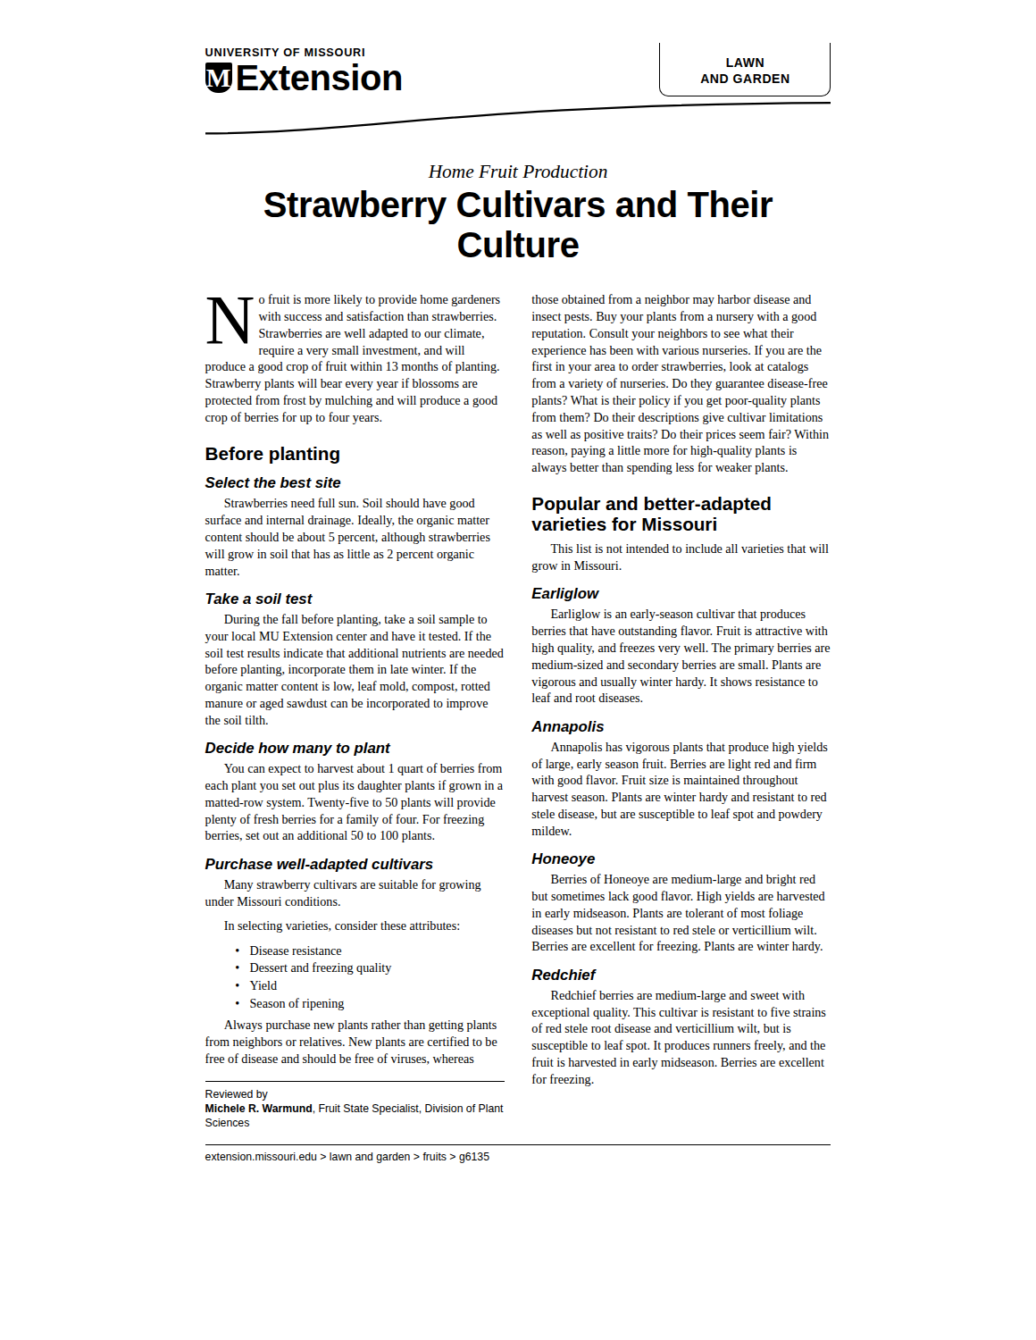UNIVERSITY OF MISSOURI
M
Extension
LAWN
AND GARDEN
Home Fruit Production
Strawberry Cultivars and Their Culture
No fruit is more likely to provide home gardeners with success and satisfaction than strawberries. Strawberries are well adapted to our climate, require a very small investment, and will produce a good crop of fruit within 13 months of planting. Strawberry plants will bear every year if blossoms are protected from frost by mulching and will produce a good crop of berries for up to four years.
Before planting
Select the best site
Strawberries need full sun. Soil should have good surface and internal drainage. Ideally, the organic matter content should be about 5 percent, although strawberries will grow in soil that has as little as 2 percent organic matter.
Take a soil test
During the fall before planting, take a soil sample to your local MU Extension center and have it tested. If the soil test results indicate that additional nutrients are needed before planting, incorporate them in late winter. If the organic matter content is low, leaf mold, compost, rotted manure or aged sawdust can be incorporated to improve the soil tilth.
Decide how many to plant
You can expect to harvest about 1 quart of berries from each plant you set out plus its daughter plants if grown in a matted-row system. Twenty-five to 50 plants will provide plenty of fresh berries for a family of four. For freezing berries, set out an additional 50 to 100 plants.
Purchase well-adapted cultivars
Many strawberry cultivars are suitable for growing under Missouri conditions.
In selecting varieties, consider these attributes:
Disease resistance
Dessert and freezing quality
Yield
Season of ripening
Always purchase new plants rather than getting plants from neighbors or relatives. New plants are certified to be free of disease and should be free of viruses, whereas
Reviewed by
Michele R. Warmund, Fruit State Specialist, Division of Plant Sciences
those obtained from a neighbor may harbor disease and insect pests. Buy your plants from a nursery with a good reputation. Consult your neighbors to see what their experience has been with various nurseries. If you are the first in your area to order strawberries, look at catalogs from a variety of nurseries. Do they guarantee disease-free plants? What is their policy if you get poor-quality plants from them? Do their descriptions give cultivar limitations as well as positive traits? Do their prices seem fair? Within reason, paying a little more for high-quality plants is always better than spending less for weaker plants.
Popular and better-adapted varieties for Missouri
This list is not intended to include all varieties that will grow in Missouri.
Earliglow
Earliglow is an early-season cultivar that produces berries that have outstanding flavor. Fruit is attractive with high quality, and freezes very well. The primary berries are medium-sized and secondary berries are small. Plants are vigorous and usually winter hardy. It shows resistance to leaf and root diseases.
Annapolis
Annapolis has vigorous plants that produce high yields of large, early season fruit. Berries are light red and firm with good flavor. Fruit size is maintained throughout harvest season. Plants are winter hardy and resistant to red stele disease, but are susceptible to leaf spot and powdery mildew.
Honeoye
Berries of Honeoye are medium-large and bright red but sometimes lack good flavor. High yields are harvested in early midseason. Plants are tolerant of most foliage diseases but not resistant to red stele or verticillium wilt. Berries are excellent for freezing. Plants are winter hardy.
Redchief
Redchief berries are medium-large and sweet with exceptional quality. This cultivar is resistant to five strains of red stele root disease and verticillium wilt, but is susceptible to leaf spot. It produces runners freely, and the fruit is harvested in early midseason. Berries are excellent for freezing.
extension.missouri.edu > lawn and garden > fruits > g6135